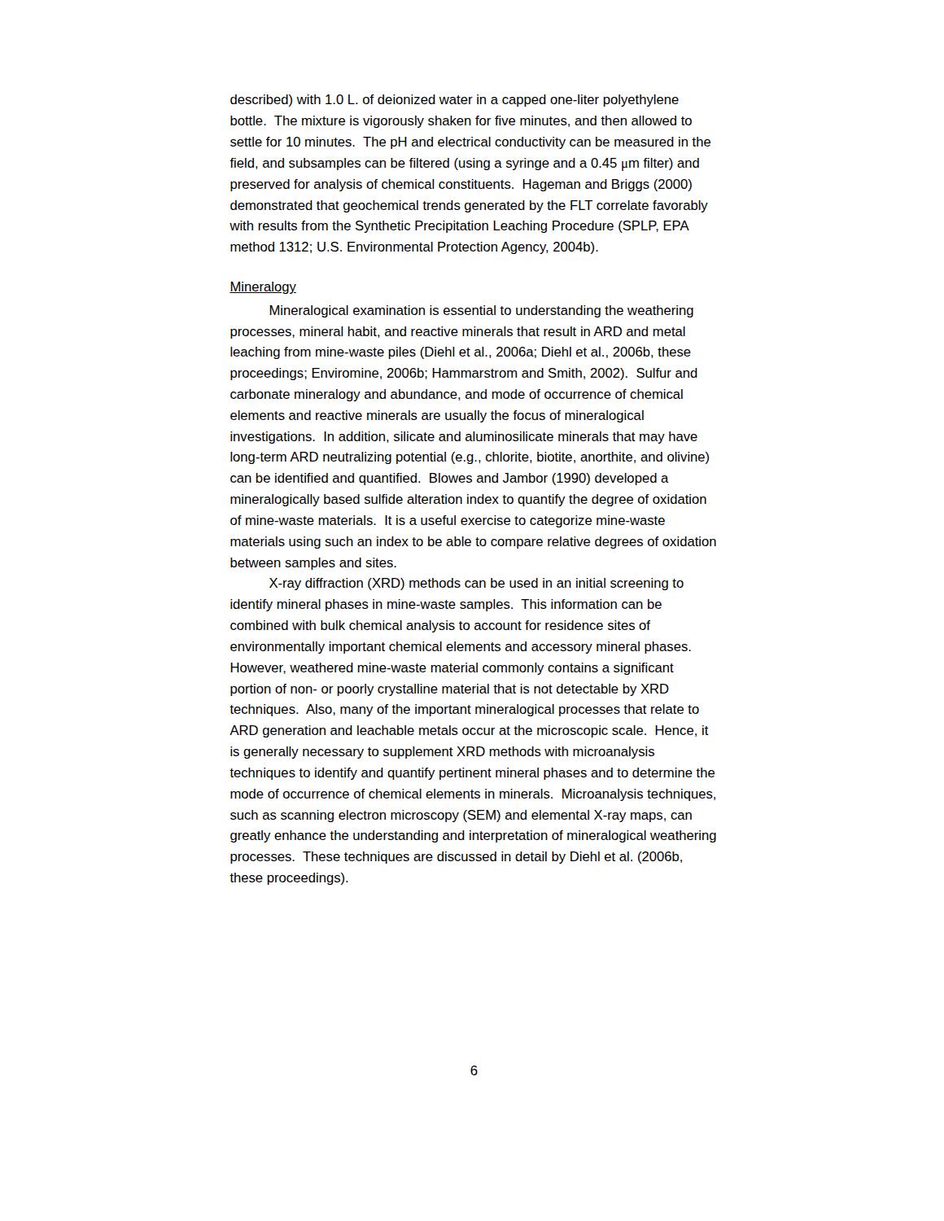described) with 1.0 L. of deionized water in a capped one-liter polyethylene bottle. The mixture is vigorously shaken for five minutes, and then allowed to settle for 10 minutes. The pH and electrical conductivity can be measured in the field, and subsamples can be filtered (using a syringe and a 0.45 μm filter) and preserved for analysis of chemical constituents. Hageman and Briggs (2000) demonstrated that geochemical trends generated by the FLT correlate favorably with results from the Synthetic Precipitation Leaching Procedure (SPLP, EPA method 1312; U.S. Environmental Protection Agency, 2004b).
Mineralogy
Mineralogical examination is essential to understanding the weathering processes, mineral habit, and reactive minerals that result in ARD and metal leaching from mine-waste piles (Diehl et al., 2006a; Diehl et al., 2006b, these proceedings; Enviromine, 2006b; Hammarstrom and Smith, 2002). Sulfur and carbonate mineralogy and abundance, and mode of occurrence of chemical elements and reactive minerals are usually the focus of mineralogical investigations. In addition, silicate and aluminosilicate minerals that may have long-term ARD neutralizing potential (e.g., chlorite, biotite, anorthite, and olivine) can be identified and quantified. Blowes and Jambor (1990) developed a mineralogically based sulfide alteration index to quantify the degree of oxidation of mine-waste materials. It is a useful exercise to categorize mine-waste materials using such an index to be able to compare relative degrees of oxidation between samples and sites.
X-ray diffraction (XRD) methods can be used in an initial screening to identify mineral phases in mine-waste samples. This information can be combined with bulk chemical analysis to account for residence sites of environmentally important chemical elements and accessory mineral phases. However, weathered mine-waste material commonly contains a significant portion of non- or poorly crystalline material that is not detectable by XRD techniques. Also, many of the important mineralogical processes that relate to ARD generation and leachable metals occur at the microscopic scale. Hence, it is generally necessary to supplement XRD methods with microanalysis techniques to identify and quantify pertinent mineral phases and to determine the mode of occurrence of chemical elements in minerals. Microanalysis techniques, such as scanning electron microscopy (SEM) and elemental X-ray maps, can greatly enhance the understanding and interpretation of mineralogical weathering processes. These techniques are discussed in detail by Diehl et al. (2006b, these proceedings).
6